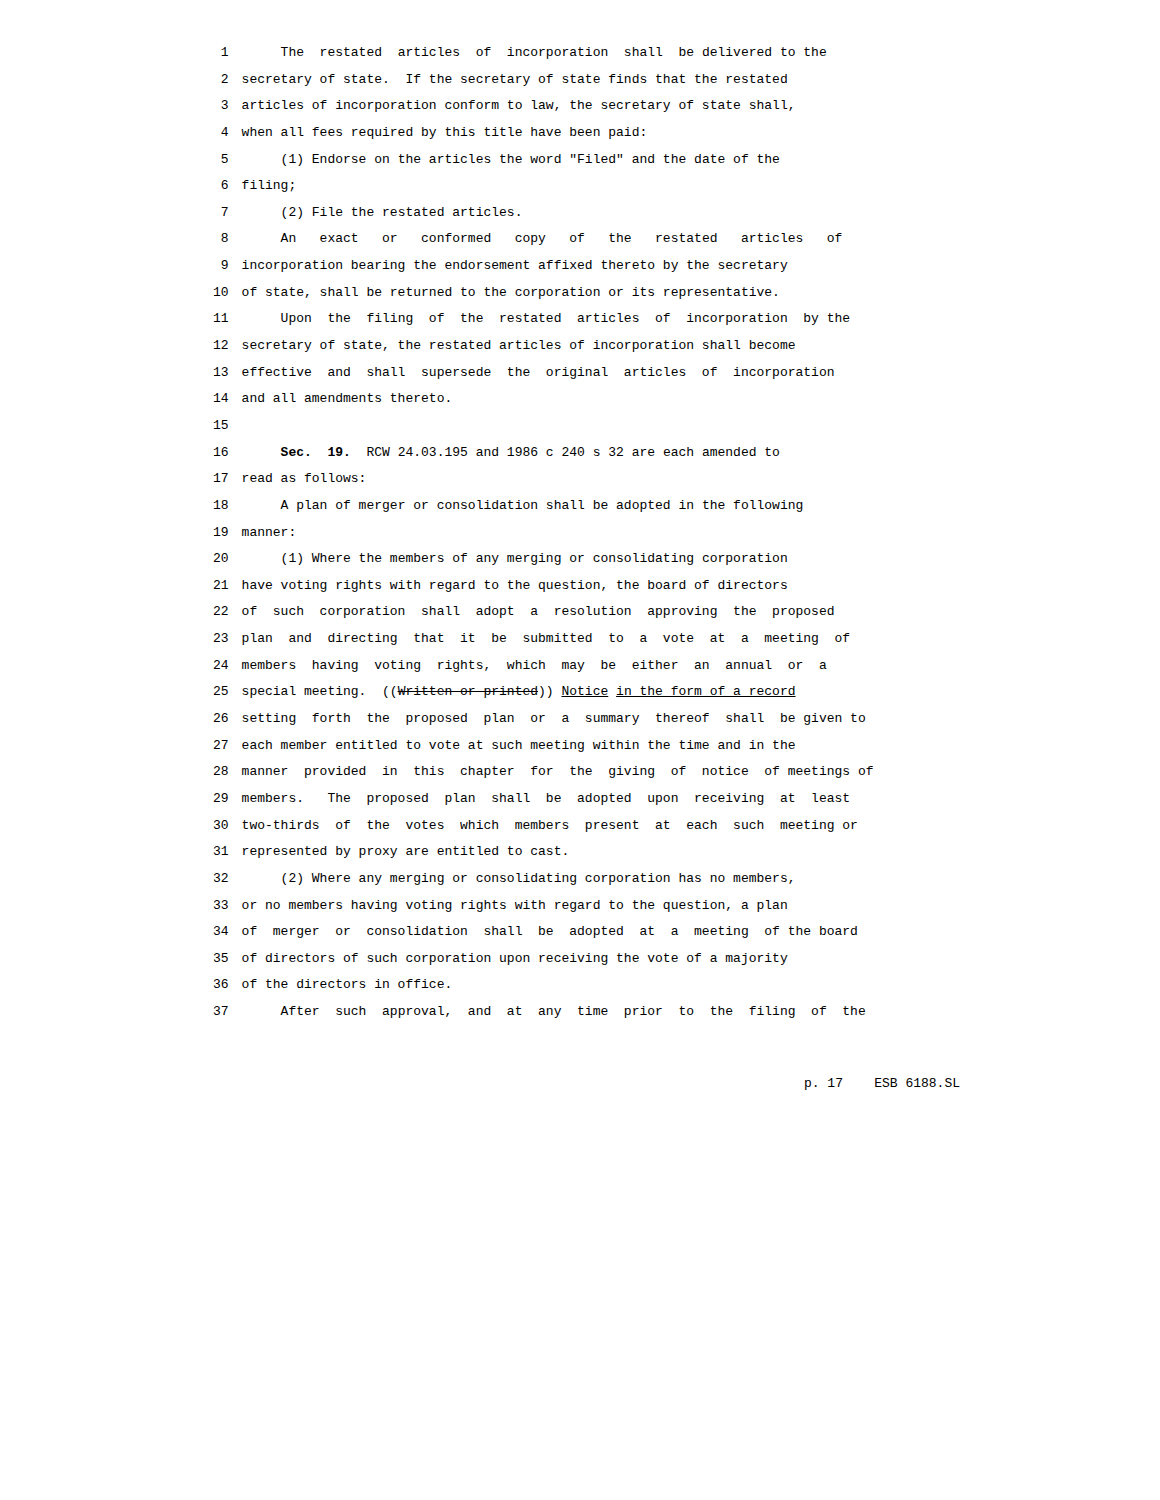The restated articles of incorporation shall be delivered to the
secretary of state. If the secretary of state finds that the restated
articles of incorporation conform to law, the secretary of state shall,
when all fees required by this title have been paid:
(1) Endorse on the articles the word "Filed" and the date of the
filing;
(2) File the restated articles.
An exact or conformed copy of the restated articles of
incorporation bearing the endorsement affixed thereto by the secretary
of state, shall be returned to the corporation or its representative.
Upon the filing of the restated articles of incorporation by the
secretary of state, the restated articles of incorporation shall become
effective and shall supersede the original articles of incorporation
and all amendments thereto.
Sec. 19. RCW 24.03.195 and 1986 c 240 s 32 are each amended to
read as follows:
A plan of merger or consolidation shall be adopted in the following
manner:
(1) Where the members of any merging or consolidating corporation
have voting rights with regard to the question, the board of directors
of such corporation shall adopt a resolution approving the proposed
plan and directing that it be submitted to a vote at a meeting of
members having voting rights, which may be either an annual or a
special meeting. ((Written or printed)) Notice in the form of a record
setting forth the proposed plan or a summary thereof shall be given to
each member entitled to vote at such meeting within the time and in the
manner provided in this chapter for the giving of notice of meetings of
members. The proposed plan shall be adopted upon receiving at least
two-thirds of the votes which members present at each such meeting or
represented by proxy are entitled to cast.
(2) Where any merging or consolidating corporation has no members,
or no members having voting rights with regard to the question, a plan
of merger or consolidation shall be adopted at a meeting of the board
of directors of such corporation upon receiving the vote of a majority
of the directors in office.
After such approval, and at any time prior to the filing of the
p. 17 ESB 6188.SL